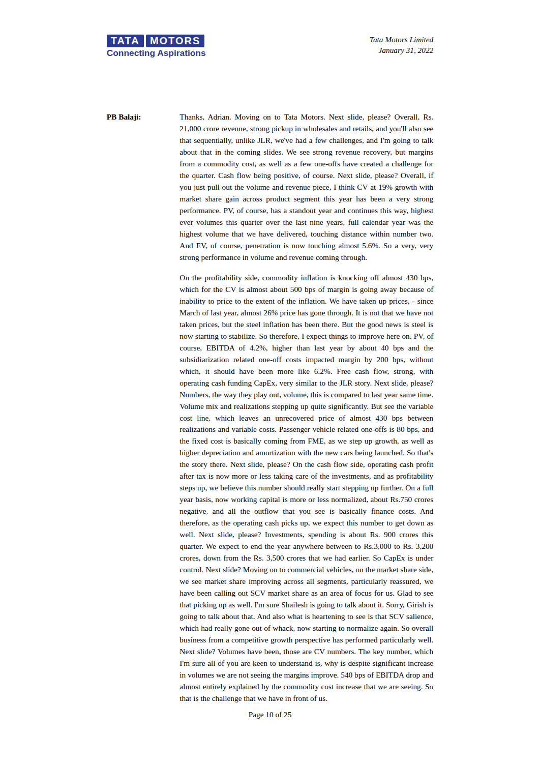TATA MOTORS
Connecting Aspirations
Tata Motors Limited
January 31, 2022
PB Balaji:
Thanks, Adrian. Moving on to Tata Motors. Next slide, please? Overall, Rs. 21,000 crore revenue, strong pickup in wholesales and retails, and you'll also see that sequentially, unlike JLR, we've had a few challenges, and I'm going to talk about that in the coming slides. We see strong revenue recovery, but margins from a commodity cost, as well as a few one-offs have created a challenge for the quarter. Cash flow being positive, of course. Next slide, please? Overall, if you just pull out the volume and revenue piece, I think CV at 19% growth with market share gain across product segment this year has been a very strong performance. PV, of course, has a standout year and continues this way, highest ever volumes this quarter over the last nine years, full calendar year was the highest volume that we have delivered, touching distance within number two. And EV, of course, penetration is now touching almost 5.6%. So a very, very strong performance in volume and revenue coming through.
On the profitability side, commodity inflation is knocking off almost 430 bps, which for the CV is almost about 500 bps of margin is going away because of inability to price to the extent of the inflation. We have taken up prices, - since March of last year, almost 26% price has gone through. It is not that we have not taken prices, but the steel inflation has been there. But the good news is steel is now starting to stabilize. So therefore, I expect things to improve here on. PV, of course, EBITDA of 4.2%, higher than last year by about 40 bps and the subsidiarization related one-off costs impacted margin by 200 bps, without which, it should have been more like 6.2%. Free cash flow, strong, with operating cash funding CapEx, very similar to the JLR story. Next slide, please? Numbers, the way they play out, volume, this is compared to last year same time. Volume mix and realizations stepping up quite significantly. But see the variable cost line, which leaves an unrecovered price of almost 430 bps between realizations and variable costs. Passenger vehicle related one-offs is 80 bps, and the fixed cost is basically coming from FME, as we step up growth, as well as higher depreciation and amortization with the new cars being launched. So that's the story there. Next slide, please? On the cash flow side, operating cash profit after tax is now more or less taking care of the investments, and as profitability steps up, we believe this number should really start stepping up further. On a full year basis, now working capital is more or less normalized, about Rs.750 crores negative, and all the outflow that you see is basically finance costs. And therefore, as the operating cash picks up, we expect this number to get down as well. Next slide, please? Investments, spending is about Rs. 900 crores this quarter. We expect to end the year anywhere between to Rs.3,000 to Rs. 3,200 crores, down from the Rs. 3,500 crores that we had earlier. So CapEx is under control. Next slide? Moving on to commercial vehicles, on the market share side, we see market share improving across all segments, particularly reassured, we have been calling out SCV market share as an area of focus for us. Glad to see that picking up as well. I'm sure Shailesh is going to talk about it. Sorry, Girish is going to talk about that. And also what is heartening to see is that SCV salience, which had really gone out of whack, now starting to normalize again. So overall business from a competitive growth perspective has performed particularly well. Next slide? Volumes have been, those are CV numbers. The key number, which I'm sure all of you are keen to understand is, why is despite significant increase in volumes we are not seeing the margins improve. 540 bps of EBITDA drop and almost entirely explained by the commodity cost increase that we are seeing. So that is the challenge that we have in front of us.
Page 10 of 25